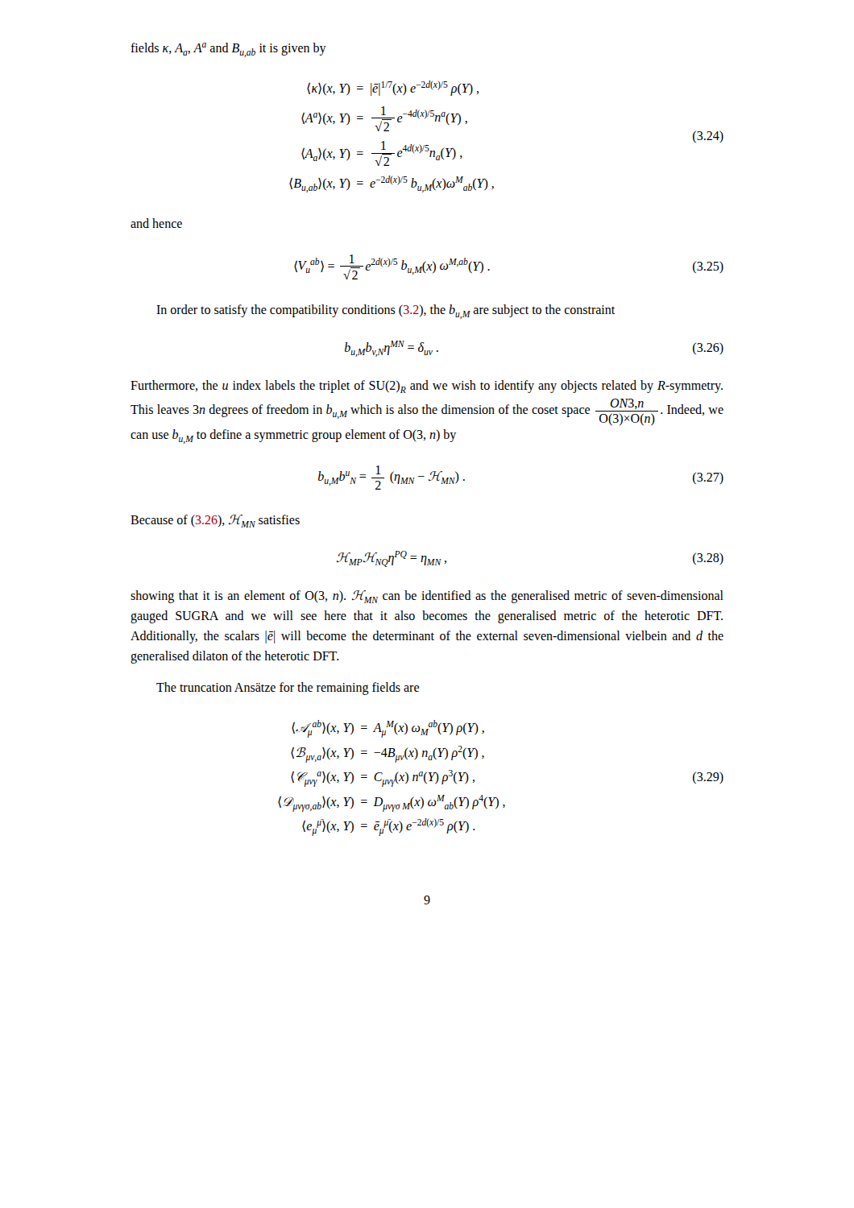fields κ, Aa, Aa and Bu,ab it is given by
| ⟨ κ ⟩( x , Y ) | = | / ē / 1/7 ( x ) e −2 d ( x )/5 ρ ( Y ) , |
| ⟨ A a ⟩( x , Y ) | = | 1 √ 2 e −4 d ( x )/5 n a ( Y ) , |
| ⟨ A a ⟩( x , Y ) | = | 1 √ 2 e 4 d ( x )/5 n a ( Y ) , |
| ⟨ B u,ab ⟩( x , Y ) | = | e −2 d ( x )/5 b u,M ( x ) ω M ab ( Y ) , |
(3.24)
and hence
⟨Vuab⟩ = 1√2 e2d(x)/5 bu,M(x) ωM,ab(Y) .
(3.25)
In order to satisfy the compatibility conditions (3.2), the bu,M are subject to the constraint
bu,Mbv,NηMN = δuv .
(3.26)
Furthermore, the u index labels the triplet of SU(2)R and we wish to identify any objects related by R-symmetry. This leaves 3n degrees of freedom in bu,M which is also the dimension of the coset space ON3,n O(3)×O(n). Indeed, we can use bu,M to define a symmetric group element of O(3, n) by
bu,MbuN = 12 (ηMN − ℋMN) .
(3.27)
Because of (3.26), ℋMN satisfies
ℋMPℋNQηPQ = ηMN ,
(3.28)
showing that it is an element of O(3, n). ℋMN can be identified as the generalised metric of seven-dimensional gauged SUGRA and we will see here that it also becomes the generalised metric of the heterotic DFT. Additionally, the scalars |ē| will become the determinant of the external seven-dimensional vielbein and d the generalised dilaton of the heterotic DFT.
The truncation Ansätze for the remaining fields are
| ⟨ 𝒜 μ ab ⟩( x , Y ) | = | A μ M ( x ) ω M ab ( Y ) ρ ( Y ) , |
| ⟨ ℬ μν,a ⟩( x , Y ) | = | −4 B μν ( x ) n a ( Y ) ρ 2 ( Y ) , |
| ⟨ 𝒞 μνγ a ⟩( x , Y ) | = | C μνγ ( x ) n a ( Y ) ρ 3 ( Y ) , |
| ⟨ 𝒟 μνγσ,ab ⟩( x , Y ) | = | D μνγσ M ( x ) ω M ab ( Y ) ρ 4 ( Y ) , |
| ⟨ e μ μ̄ ⟩( x , Y ) | = | ē μ μ̄ ( x ) e −2 d ( x )/5 ρ ( Y ) . |
(3.29)
9